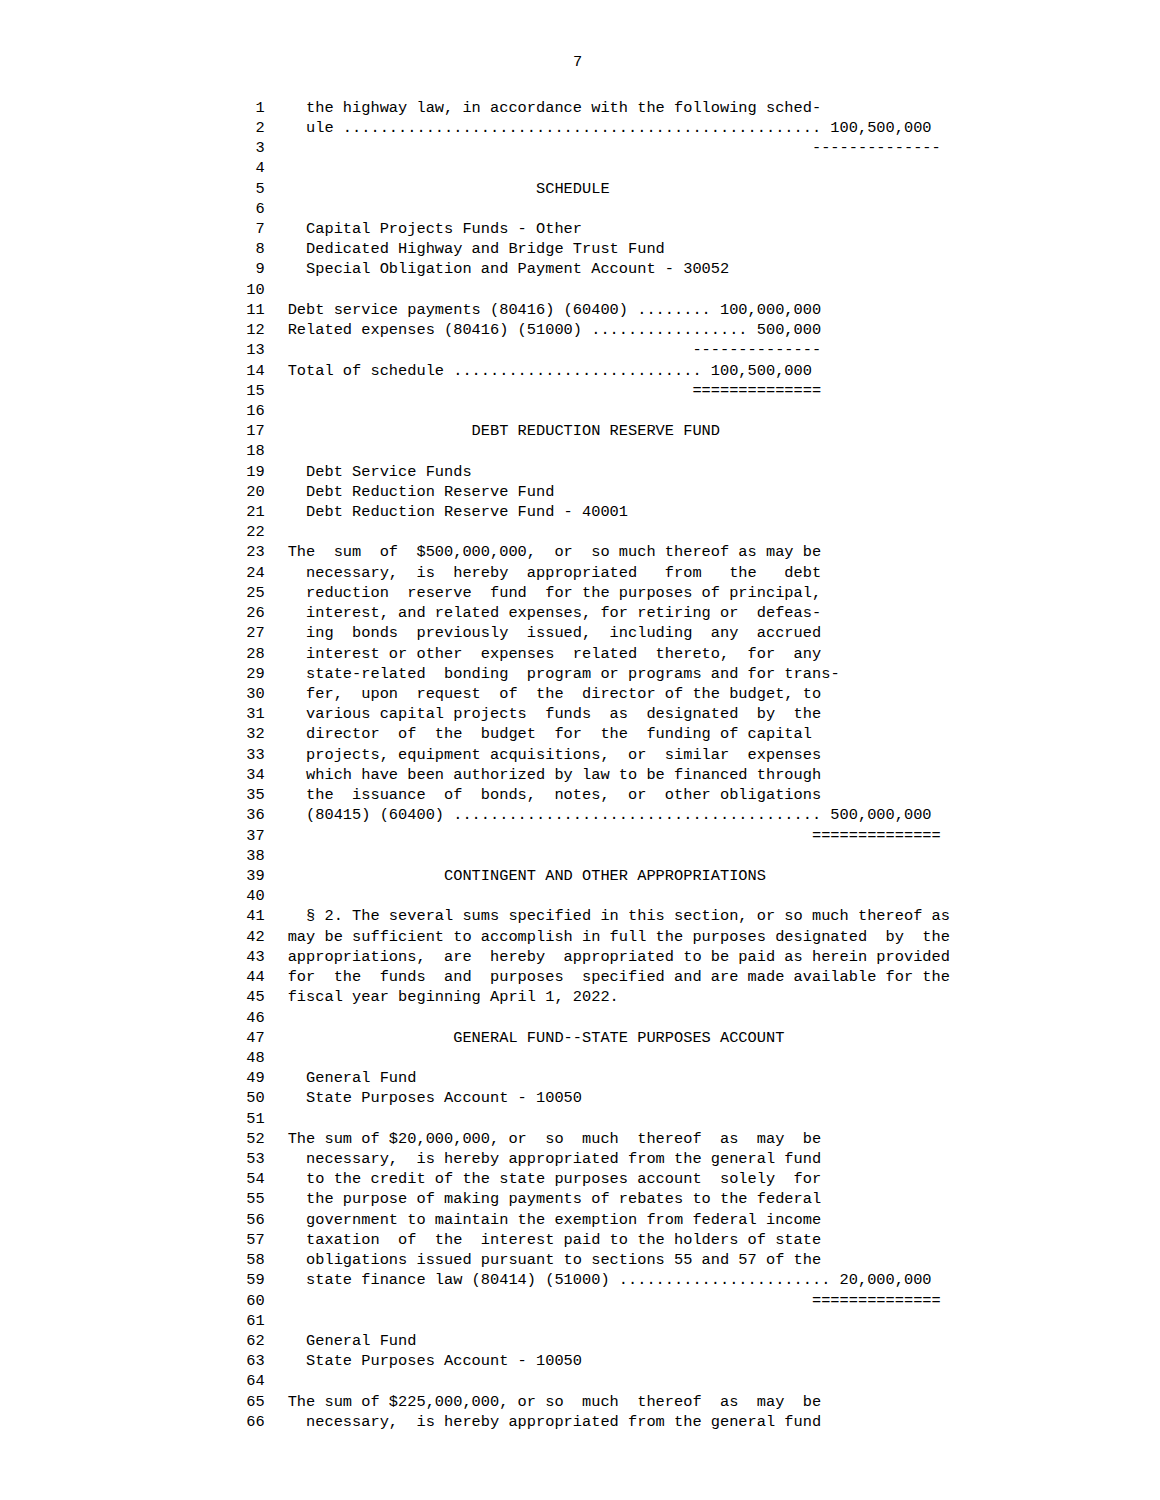7
1   the highway law, in accordance with the following sched-
2   ule .................................................... 100,500,000
3                                                          --------------
4
5                            SCHEDULE
6
7   Capital Projects Funds - Other
8   Dedicated Highway and Bridge Trust Fund
9   Special Obligation and Payment Account - 30052
10
11 Debt service payments (80416) (60400) ........ 100,000,000
12 Related expenses (80416) (51000) ................. 500,000
13                                             --------------
14 Total of schedule ........................... 100,500,000
15                                             ==============
16
17                     DEBT REDUCTION RESERVE FUND
18
19   Debt Service Funds
20   Debt Reduction Reserve Fund
21   Debt Reduction Reserve Fund - 40001
22
23 The  sum  of  $500,000,000,  or  so much thereof as may be
24   necessary,  is  hereby  appropriated   from   the   debt
25   reduction  reserve  fund  for the purposes of principal,
26   interest, and related expenses, for retiring or  defeas-
27   ing  bonds  previously  issued,  including  any  accrued
28   interest or other  expenses  related  thereto,  for  any
29   state-related  bonding  program or programs and for trans-
30   fer,  upon  request  of  the  director of the budget, to
31   various capital projects  funds  as  designated  by  the
32   director  of  the  budget  for  the  funding of capital
33   projects, equipment acquisitions,  or  similar  expenses
34   which have been authorized by law to be financed through
35   the  issuance  of  bonds,  notes,  or  other obligations
36   (80415) (60400) ........................................ 500,000,000
37                                                          ==============
38
39                  CONTINGENT AND OTHER APPROPRIATIONS
40
41   § 2. The several sums specified in this section, or so much thereof as
42 may be sufficient to accomplish in full the purposes designated  by  the
43 appropriations,  are  hereby  appropriated to be paid as herein provided
44 for  the  funds  and  purposes  specified and are made available for the
45 fiscal year beginning April 1, 2022.
46
47                   GENERAL FUND--STATE PURPOSES ACCOUNT
48
49   General Fund
50   State Purposes Account - 10050
51
52 The sum of $20,000,000, or  so  much  thereof  as  may  be
53   necessary,  is hereby appropriated from the general fund
54   to the credit of the state purposes account  solely  for
55   the purpose of making payments of rebates to the federal
56   government to maintain the exemption from federal income
57   taxation  of  the  interest paid to the holders of state
58   obligations issued pursuant to sections 55 and 57 of the
59   state finance law (80414) (51000) ....................... 20,000,000
60                                                          ==============
61
62   General Fund
63   State Purposes Account - 10050
64
65 The sum of $225,000,000, or so  much  thereof  as  may  be
66   necessary,  is hereby appropriated from the general fund